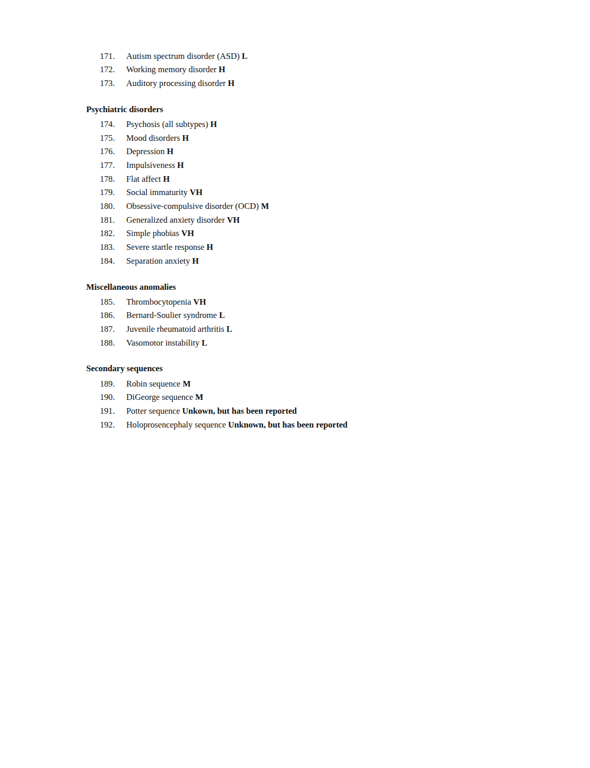171. Autism spectrum disorder (ASD) L
172. Working memory disorder H
173. Auditory processing disorder H
Psychiatric disorders
174. Psychosis (all subtypes) H
175. Mood disorders H
176. Depression H
177. Impulsiveness H
178. Flat affect H
179. Social immaturity VH
180. Obsessive-compulsive disorder (OCD) M
181. Generalized anxiety disorder VH
182. Simple phobias VH
183. Severe startle response H
184. Separation anxiety H
Miscellaneous anomalies
185. Thrombocytopenia VH
186. Bernard-Soulier syndrome L
187. Juvenile rheumatoid arthritis L
188. Vasomotor instability L
Secondary sequences
189. Robin sequence M
190. DiGeorge sequence M
191. Potter sequence Unkown, but has been reported
192. Holoprosencephaly sequence Unknown, but has been reported